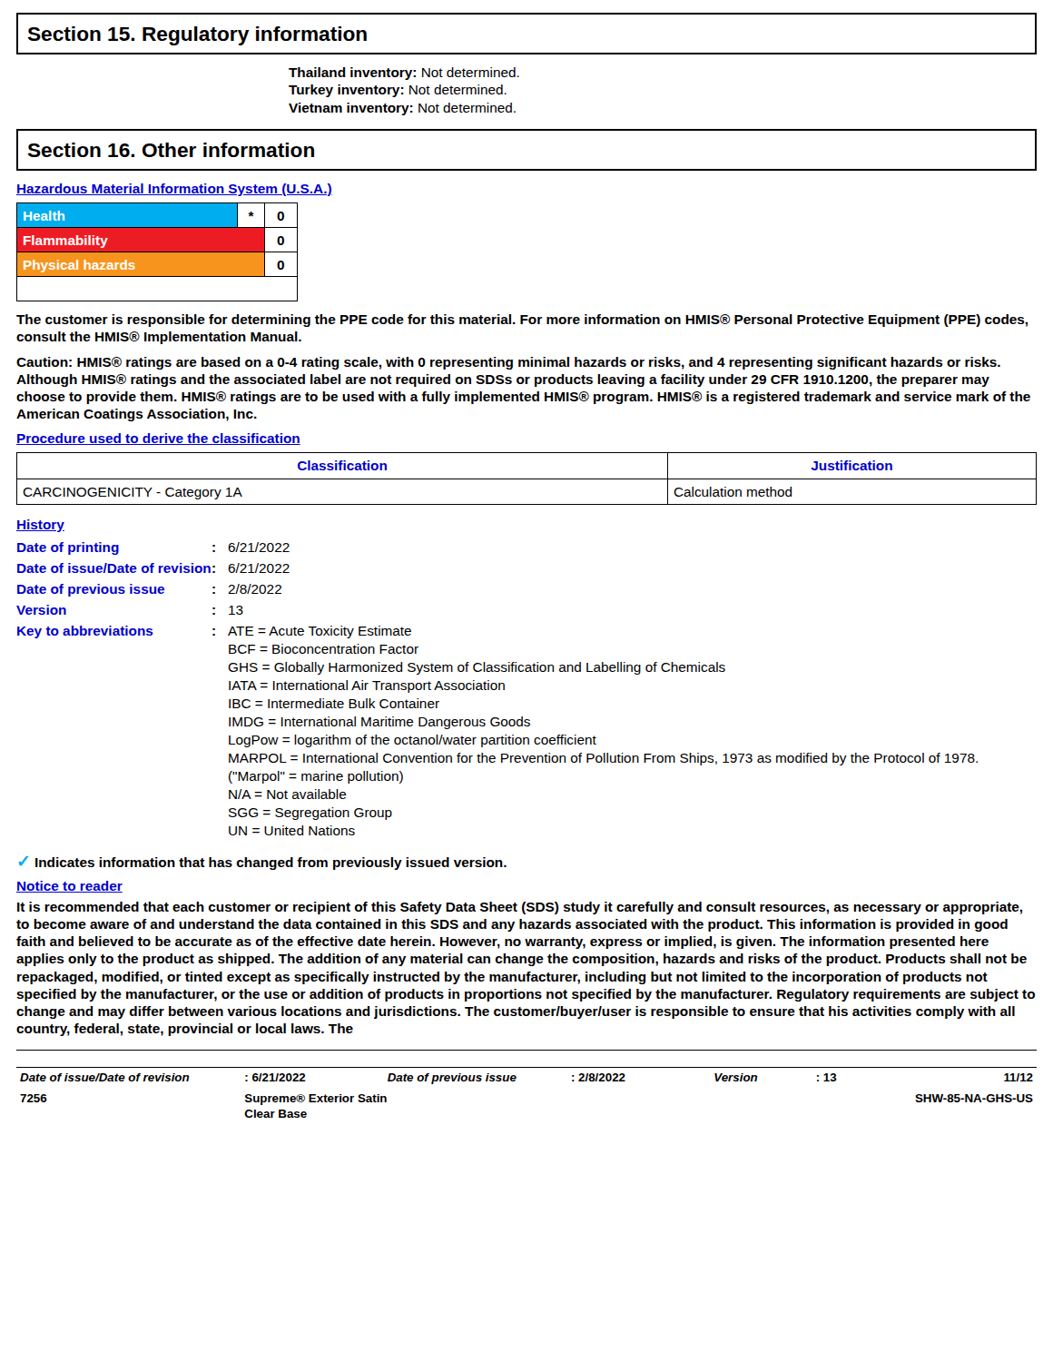Section 15. Regulatory information
Thailand inventory: Not determined.
Turkey inventory: Not determined.
Vietnam inventory: Not determined.
Section 16. Other information
Hazardous Material Information System (U.S.A.)
| Health | * | 0 |
| Flammability | 0 |
| Physical hazards | 0 |
The customer is responsible for determining the PPE code for this material. For more information on HMIS® Personal Protective Equipment (PPE) codes, consult the HMIS® Implementation Manual.
Caution: HMIS® ratings are based on a 0-4 rating scale, with 0 representing minimal hazards or risks, and 4 representing significant hazards or risks. Although HMIS® ratings and the associated label are not required on SDSs or products leaving a facility under 29 CFR 1910.1200, the preparer may choose to provide them. HMIS® ratings are to be used with a fully implemented HMIS® program. HMIS® is a registered trademark and service mark of the American Coatings Association, Inc.
Procedure used to derive the classification
| Classification | Justification |
| --- | --- |
| CARCINOGENICITY - Category 1A | Calculation method |
History
| Date of printing | : | 6/21/2022 |
| Date of issue/Date of revision | : | 6/21/2022 |
| Date of previous issue | : | 2/8/2022 |
| Version | : | 13 |
| Key to abbreviations | : | ATE = Acute Toxicity Estimate BCF = Bioconcentration Factor GHS = Globally Harmonized System of Classification and Labelling of Chemicals IATA = International Air Transport Association IBC = Intermediate Bulk Container IMDG = International Maritime Dangerous Goods LogPow = logarithm of the octanol/water partition coefficient MARPOL = International Convention for the Prevention of Pollution From Ships, 1973 as modified by the Protocol of 1978. ("Marpol" = marine pollution) N/A = Not available SGG = Segregation Group UN = United Nations |
✓Indicates information that has changed from previously issued version.
Notice to reader
It is recommended that each customer or recipient of this Safety Data Sheet (SDS) study it carefully and consult resources, as necessary or appropriate, to become aware of and understand the data contained in this SDS and any hazards associated with the product. This information is provided in good faith and believed to be accurate as of the effective date herein. However, no warranty, express or implied, is given. The information presented here applies only to the product as shipped. The addition of any material can change the composition, hazards and risks of the product. Products shall not be repackaged, modified, or tinted except as specifically instructed by the manufacturer, including but not limited to the incorporation of products not specified by the manufacturer, or the use or addition of products in proportions not specified by the manufacturer. Regulatory requirements are subject to change and may differ between various locations and jurisdictions. The customer/buyer/user is responsible to ensure that his activities comply with all country, federal, state, provincial or local laws. The
| Date of issue/Date of revision | : 6/21/2022 | Date of previous issue | : 2/8/2022 | Version | : 13 | 11/12 |
| 7256 | Supreme® Exterior Satin Clear Base | SHW-85-NA-GHS-US |